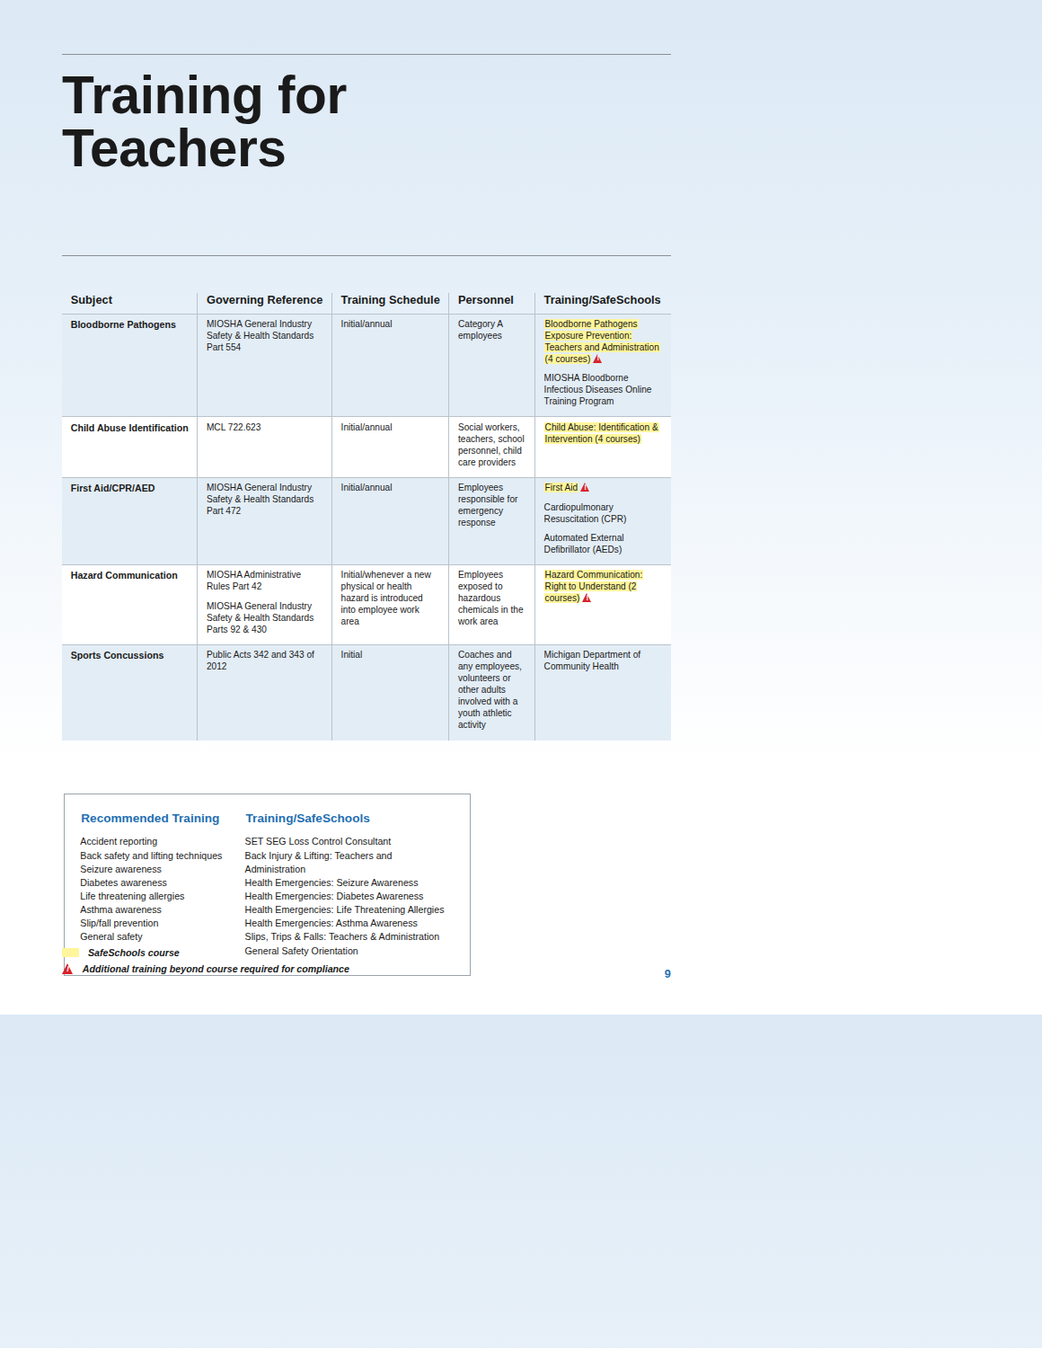Training for Teachers
| Subject | Governing Reference | Training Schedule | Personnel | Training/SafeSchools |
| --- | --- | --- | --- | --- |
| Bloodborne Pathogens | MIOSHA General Industry Safety & Health Standards Part 554 | Initial/annual | Category A employees | Bloodborne Pathogens Exposure Prevention: Teachers and Administration (4 courses) MIOSHA Bloodborne Infectious Diseases Online Training Program |
| Child Abuse Identification | MCL 722.623 | Initial/annual | Social workers, teachers, school personnel, child care providers | Child Abuse: Identification & Intervention (4 courses) |
| First Aid/CPR/AED | MIOSHA General Industry Safety & Health Standards Part 472 | Initial/annual | Employees responsible for emergency response | First Aid Cardiopulmonary Resuscitation (CPR) Automated External Defibrillator (AEDs) |
| Hazard Communication | MIOSHA Administrative Rules Part 42 MIOSHA General Industry Safety & Health Standards Parts 92 & 430 | Initial/whenever a new physical or health hazard is introduced into employee work area | Employees exposed to hazardous chemicals in the work area | Hazard Communication: Right to Understand (2 courses) |
| Sports Concussions | Public Acts 342 and 343 of 2012 | Initial | Coaches and any employees, volunteers or other adults involved with a youth athletic activity | Michigan Department of Community Health |
| Recommended Training | Training/SafeSchools |
| --- | --- |
| Accident reporting Back safety and lifting techniques Seizure awareness Diabetes awareness Life threatening allergies Asthma awareness Slip/fall prevention General safety | SET SEG Loss Control Consultant Back Injury & Lifting: Teachers and Administration Health Emergencies: Seizure Awareness Health Emergencies: Diabetes Awareness Health Emergencies: Life Threatening Allergies Health Emergencies: Asthma Awareness Slips, Trips & Falls: Teachers & Administration General Safety Orientation |
SafeSchools course
Additional training beyond course required for compliance
9